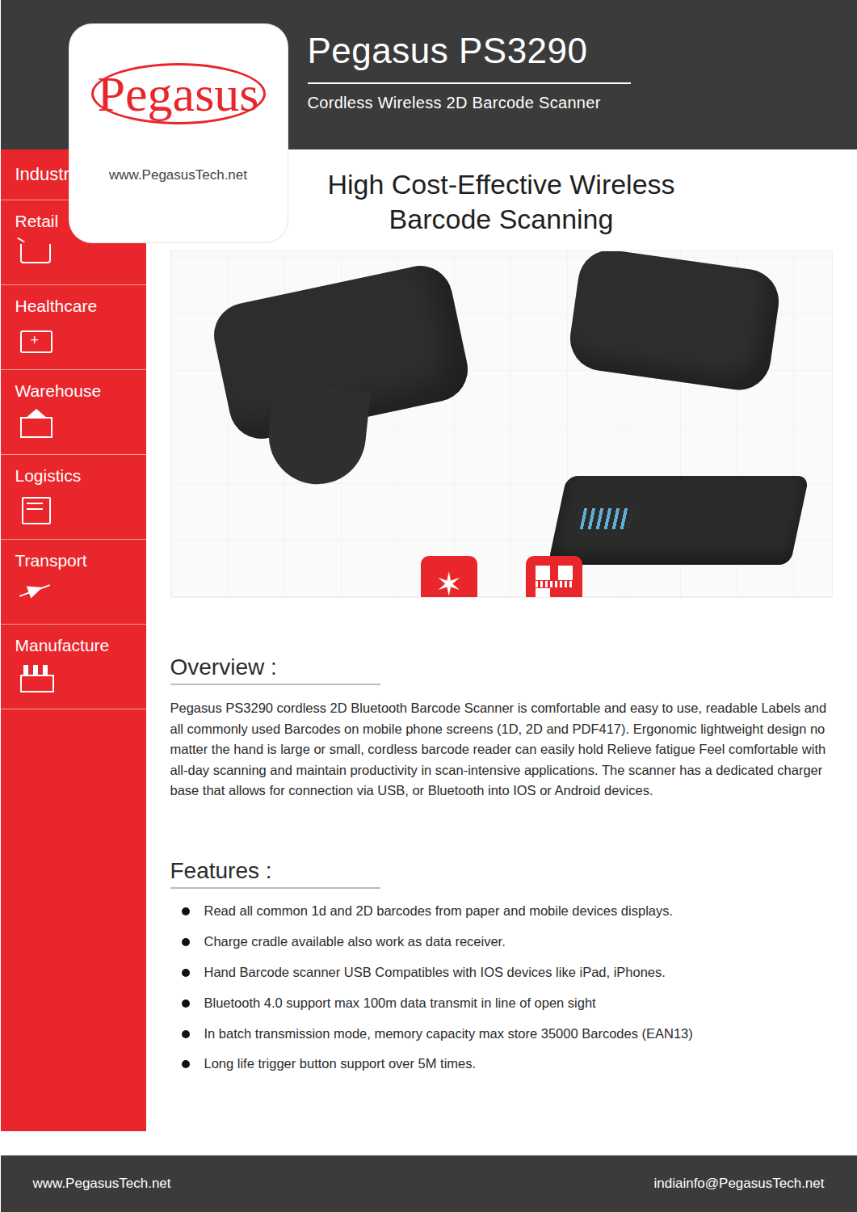Pegasus PS3290
Cordless Wireless 2D Barcode Scanner
Pegasus
www.PegasusTech.net
Industries
Retail
Healthcare
Warehouse
Logistics
Transport
Manufacture
High Cost-Effective Wireless
Barcode Scanning
✶
Bluetooth
1D & 2D
Overview :
Pegasus PS3290 cordless 2D Bluetooth Barcode Scanner is comfortable and easy to use, readable Labels and all commonly used Barcodes on mobile phone screens (1D, 2D and PDF417). Ergonomic lightweight design no matter the hand is large or small, cordless barcode reader can easily hold Relieve fatigue Feel comfortable with all-day scanning and maintain productivity in scan-intensive applications. The scanner has a dedicated charger base that allows for connection via USB, or Bluetooth into IOS or Android devices.
Features :
Read all common 1d and 2D barcodes from paper and mobile devices displays.
Charge cradle available also work as data receiver.
Hand Barcode scanner USB Compatibles with IOS devices like iPad, iPhones.
Bluetooth 4.0 support max 100m data transmit in line of open sight
In batch transmission mode, memory capacity max store 35000 Barcodes (EAN13)
Long life trigger button support over 5M times.
www.PegasusTech.net indiainfo@PegasusTech.net